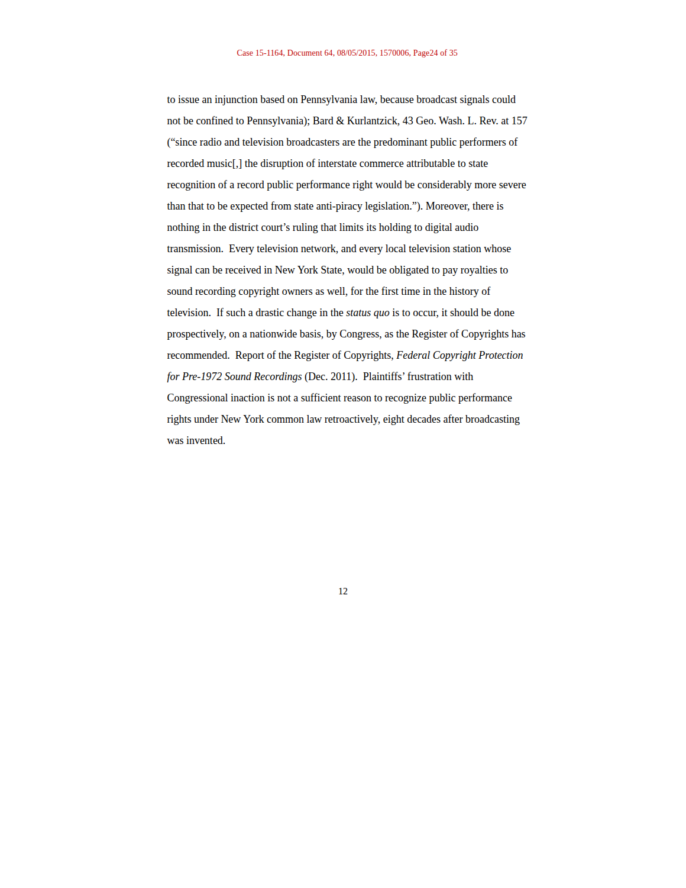Case 15-1164, Document 64, 08/05/2015, 1570006, Page24 of 35
to issue an injunction based on Pennsylvania law, because broadcast signals could not be confined to Pennsylvania); Bard & Kurlantzick, 43 Geo. Wash. L. Rev. at 157 (“since radio and television broadcasters are the predominant public performers of recorded music[,] the disruption of interstate commerce attributable to state recognition of a record public performance right would be considerably more severe than that to be expected from state anti-piracy legislation.”). Moreover, there is nothing in the district court’s ruling that limits its holding to digital audio transmission. Every television network, and every local television station whose signal can be received in New York State, would be obligated to pay royalties to sound recording copyright owners as well, for the first time in the history of television. If such a drastic change in the status quo is to occur, it should be done prospectively, on a nationwide basis, by Congress, as the Register of Copyrights has recommended. Report of the Register of Copyrights, Federal Copyright Protection for Pre-1972 Sound Recordings (Dec. 2011). Plaintiffs’ frustration with Congressional inaction is not a sufficient reason to recognize public performance rights under New York common law retroactively, eight decades after broadcasting was invented.
12